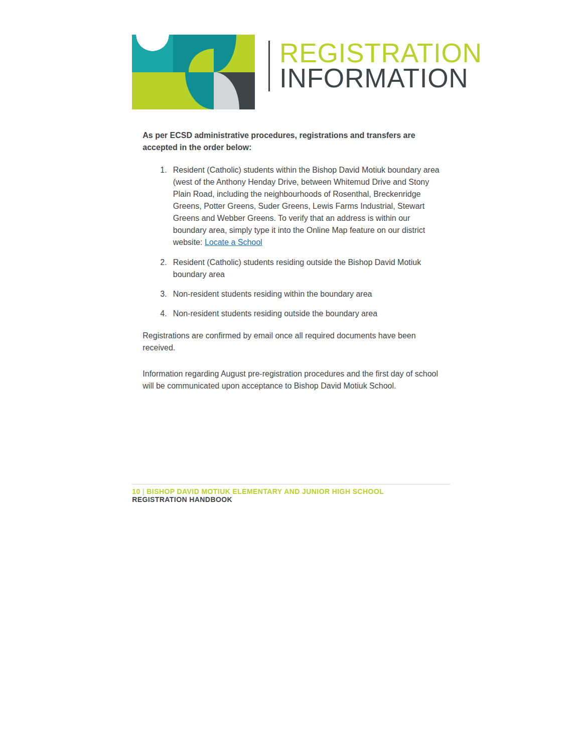REGISTRATION INFORMATION
As per ECSD administrative procedures, registrations and transfers are accepted in the order below:
Resident (Catholic) students within the Bishop David Motiuk boundary area (west of the Anthony Henday Drive, between Whitemud Drive and Stony Plain Road, including the neighbourhoods of Rosenthal, Breckenridge Greens, Potter Greens, Suder Greens, Lewis Farms Industrial, Stewart Greens and Webber Greens. To verify that an address is within our boundary area, simply type it into the Online Map feature on our district website: Locate a School
Resident (Catholic) students residing outside the Bishop David Motiuk boundary area
Non-resident students residing within the boundary area
Non-resident students residing outside the boundary area
Registrations are confirmed by email once all required documents have been received.
Information regarding August pre-registration procedures and the first day of school will be communicated upon acceptance to Bishop David Motiuk School.
10 | BISHOP DAVID MOTIUK ELEMENTARY AND JUNIOR HIGH SCHOOL REGISTRATION HANDBOOK